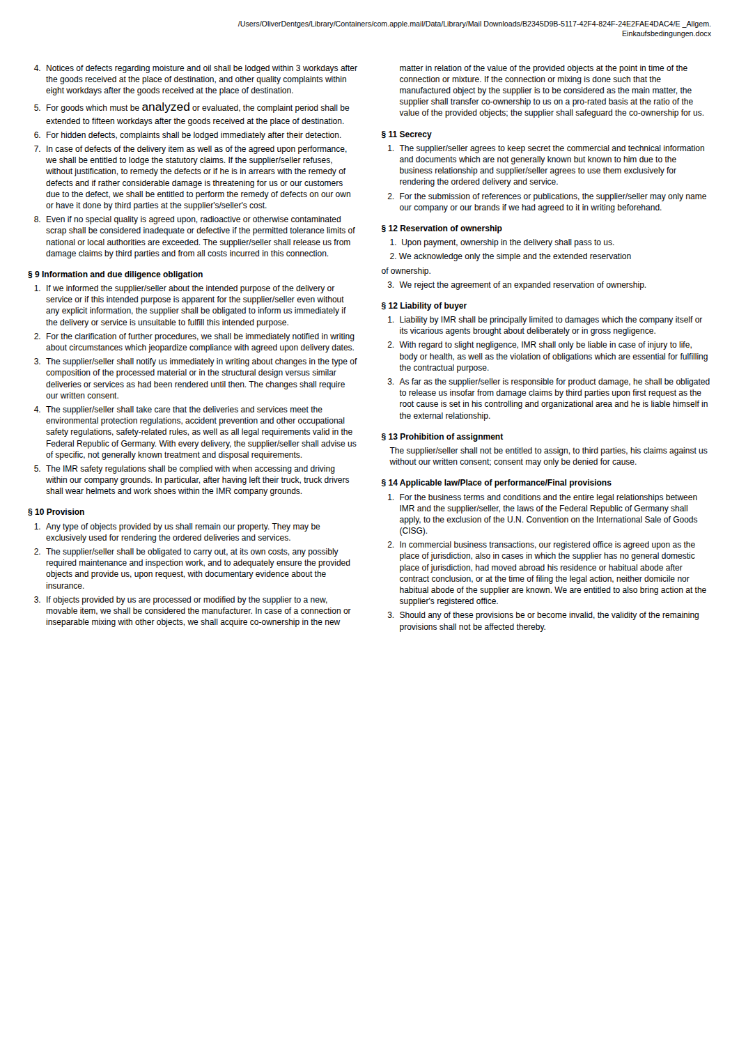/Users/OliverDentges/Library/Containers/com.apple.mail/Data/Library/Mail Downloads/B2345D9B-5117-42F4-824F-24E2FAE4DAC4/E _Allgem.
Einkaufsbedingungen.docx
Notices of defects regarding moisture and oil shall be lodged within 3 workdays after the goods received at the place of destination, and other quality complaints within eight workdays after the goods received at the place of destination.
For goods which must be analyzed or evaluated, the complaint period shall be extended to fifteen workdays after the goods received at the place of destination.
For hidden defects, complaints shall be lodged immediately after their detection.
In case of defects of the delivery item as well as of the agreed upon performance, we shall be entitled to lodge the statutory claims. If the supplier/seller refuses, without justification, to remedy the defects or if he is in arrears with the remedy of defects and if rather considerable damage is threatening for us or our customers due to the defect, we shall be entitled to perform the remedy of defects on our own or have it done by third parties at the supplier's/seller's cost.
Even if no special quality is agreed upon, radioactive or otherwise contaminated scrap shall be considered inadequate or defective if the permitted tolerance limits of national or local authorities are exceeded. The supplier/seller shall release us from damage claims by third parties and from all costs incurred in this connection.
§ 9 Information and due diligence obligation
If we informed the supplier/seller about the intended purpose of the delivery or service or if this intended purpose is apparent for the supplier/seller even without any explicit information, the supplier shall be obligated to inform us immediately if the delivery or service is unsuitable to fulfill this intended purpose.
For the clarification of further procedures, we shall be immediately notified in writing about circumstances which jeopardize compliance with agreed upon delivery dates.
The supplier/seller shall notify us immediately in writing about changes in the type of composition of the processed material or in the structural design versus similar deliveries or services as had been rendered until then. The changes shall require our written consent.
The supplier/seller shall take care that the deliveries and services meet the environmental protection regulations, accident prevention and other occupational safety regulations, safety-related rules, as well as all legal requirements valid in the Federal Republic of Germany. With every delivery, the supplier/seller shall advise us of specific, not generally known treatment and disposal requirements.
The IMR safety regulations shall be complied with when accessing and driving within our company grounds. In particular, after having left their truck, truck drivers shall wear helmets and work shoes within the IMR company grounds.
§ 10 Provision
Any type of objects provided by us shall remain our property. They may be exclusively used for rendering the ordered deliveries and services.
The supplier/seller shall be obligated to carry out, at its own costs, any possibly required maintenance and inspection work, and to adequately ensure the provided objects and provide us, upon request, with documentary evidence about the insurance.
If objects provided by us are processed or modified by the supplier to a new, movable item, we shall be considered the manufacturer. In case of a connection or inseparable mixing with other objects, we shall acquire co-ownership in the new matter in relation of the value of the provided objects at the point in time of the connection or mixture. If the connection or mixing is done such that the manufactured object by the supplier is to be considered as the main matter, the supplier shall transfer co-ownership to us on a pro-rated basis at the ratio of the value of the provided objects; the supplier shall safeguard the co-ownership for us.
§ 11 Secrecy
The supplier/seller agrees to keep secret the commercial and technical information and documents which are not generally known but known to him due to the business relationship and supplier/seller agrees to use them exclusively for rendering the ordered delivery and service.
For the submission of references or publications, the supplier/seller may only name our company or our brands if we had agreed to it in writing beforehand.
§ 12 Reservation of ownership
1. Upon payment, ownership in the delivery shall pass to us.
2. We acknowledge only the simple and the extended reservation
of ownership.
We reject the agreement of an expanded reservation of ownership.
§ 12 Liability of buyer
Liability by IMR shall be principally limited to damages which the company itself or its vicarious agents brought about deliberately or in gross negligence.
With regard to slight negligence, IMR shall only be liable in case of injury to life, body or health, as well as the violation of obligations which are essential for fulfilling the contractual purpose.
As far as the supplier/seller is responsible for product damage, he shall be obligated to release us insofar from damage claims by third parties upon first request as the root cause is set in his controlling and organizational area and he is liable himself in the external relationship.
§ 13 Prohibition of assignment
The supplier/seller shall not be entitled to assign, to third parties, his claims against us without our written consent; consent may only be denied for cause.
§ 14 Applicable law/Place of performance/Final provisions
For the business terms and conditions and the entire legal relationships between IMR and the supplier/seller, the laws of the Federal Republic of Germany shall apply, to the exclusion of the U.N. Convention on the International Sale of Goods (CISG).
In commercial business transactions, our registered office is agreed upon as the place of jurisdiction, also in cases in which the supplier has no general domestic place of jurisdiction, had moved abroad his residence or habitual abode after contract conclusion, or at the time of filing the legal action, neither domicile nor habitual abode of the supplier are known. We are entitled to also bring action at the supplier's registered office.
Should any of these provisions be or become invalid, the validity of the remaining provisions shall not be affected thereby.